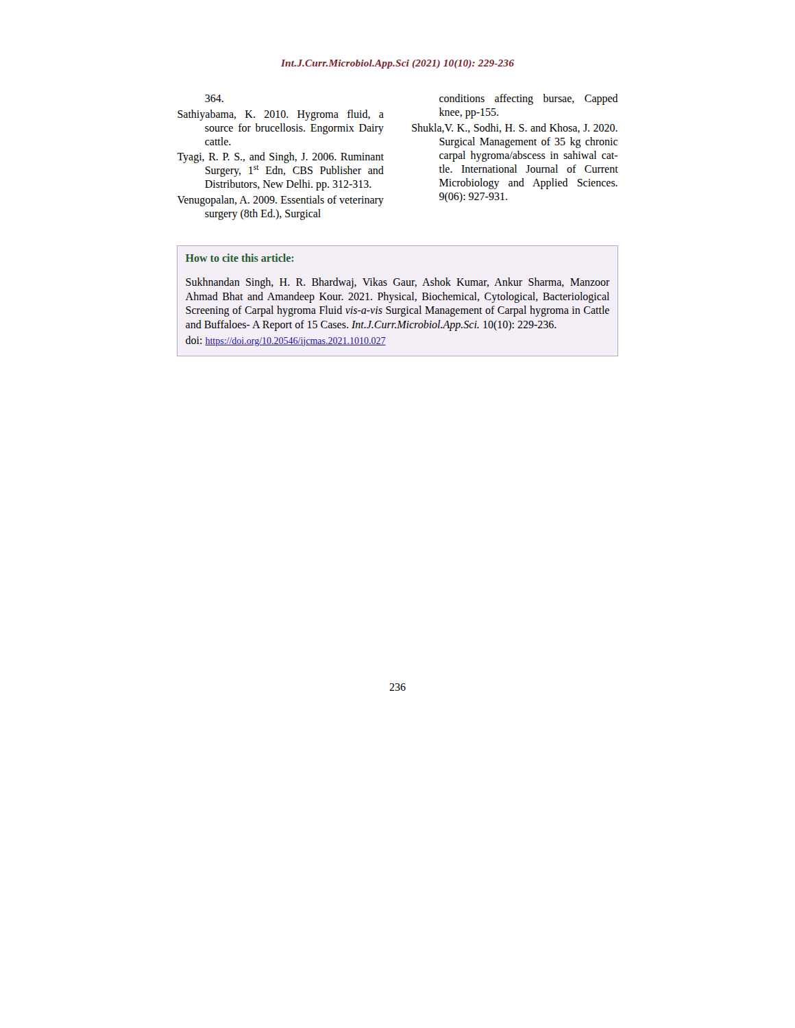Int.J.Curr.Microbiol.App.Sci (2021) 10(10): 229-236
364.
Sathiyabama, K. 2010. Hygroma fluid, a source for brucellosis. Engormix Dairy cattle.
Tyagi, R. P. S., and Singh, J. 2006. Ruminant Surgery, 1st Edn, CBS Publisher and Distributors, New Delhi. pp. 312-313.
Venugopalan, A. 2009. Essentials of veterinary surgery (8th Ed.), Surgical
conditions affecting bursae, Capped knee, pp-155.
Shukla,V. K., Sodhi, H. S. and Khosa, J. 2020. Surgical Management of 35 kg chronic carpal hygroma/abscess in sahiwal cattle. International Journal of Current Microbiology and Applied Sciences. 9(06): 927-931.
How to cite this article:
Sukhnandan Singh, H. R. Bhardwaj, Vikas Gaur, Ashok Kumar, Ankur Sharma, Manzoor Ahmad Bhat and Amandeep Kour. 2021. Physical, Biochemical, Cytological, Bacteriological Screening of Carpal hygroma Fluid vis-a-vis Surgical Management of Carpal hygroma in Cattle and Buffaloes- A Report of 15 Cases. Int.J.Curr.Microbiol.App.Sci. 10(10): 229-236.
doi: https://doi.org/10.20546/ijcmas.2021.1010.027
236